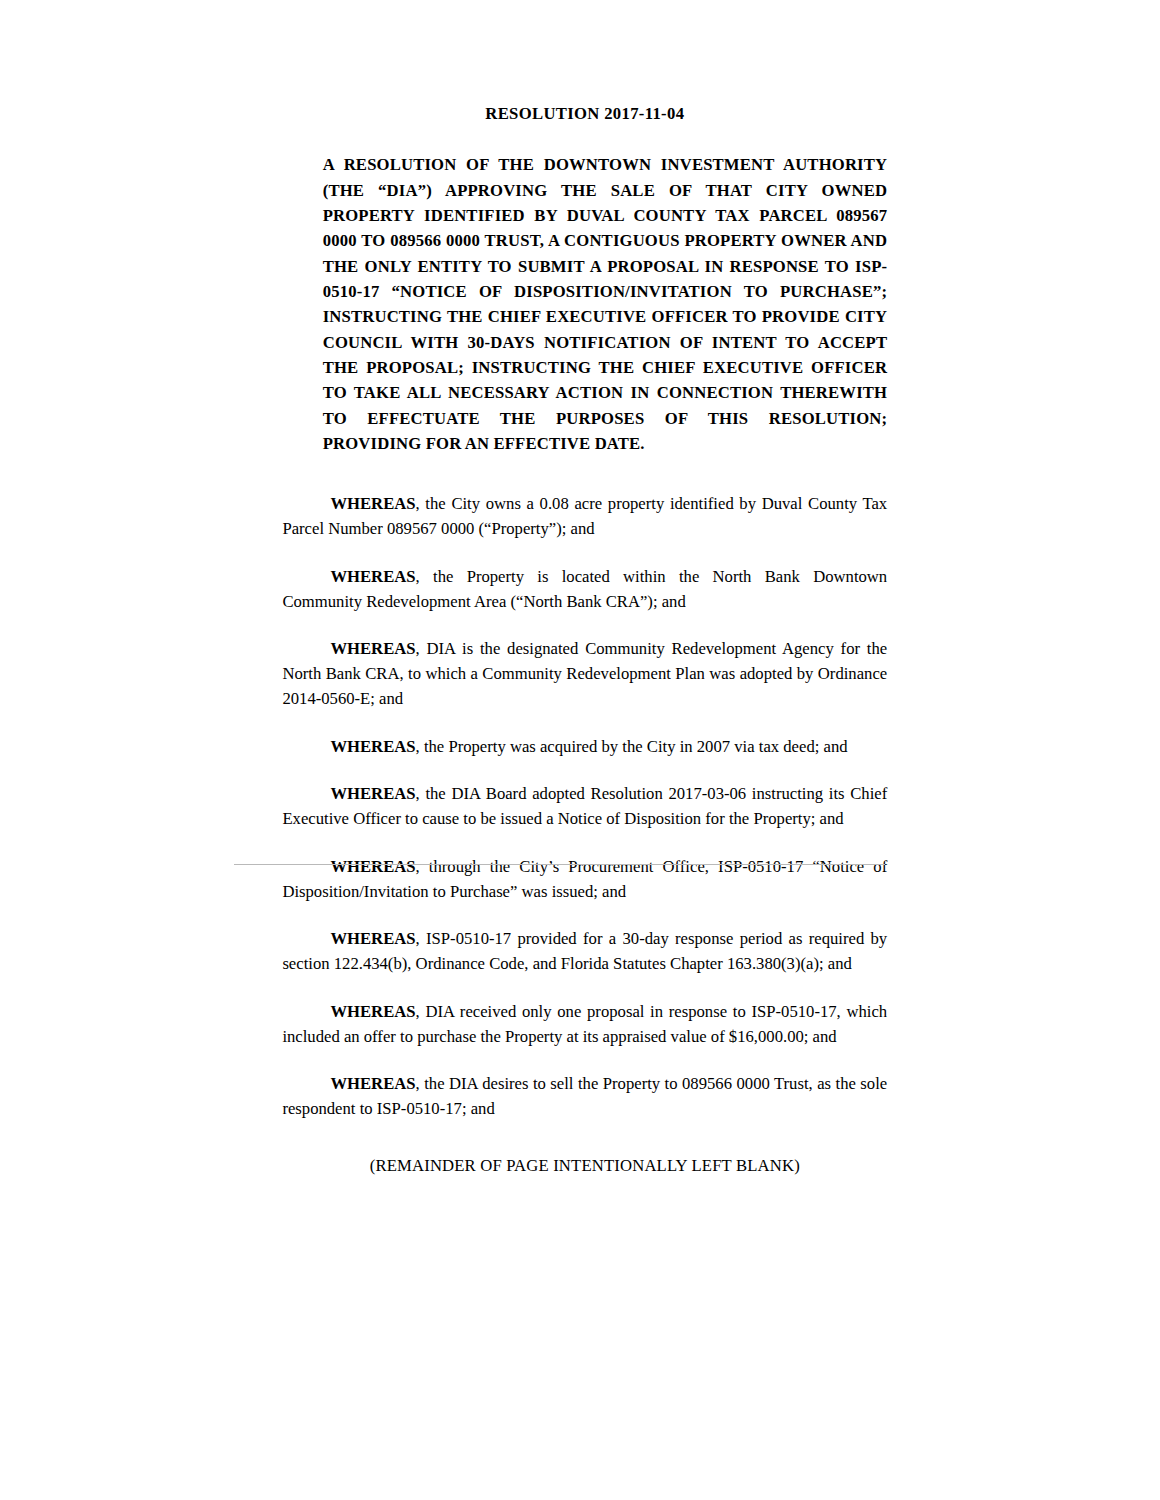RESOLUTION 2017-11-04
A RESOLUTION OF THE DOWNTOWN INVESTMENT AUTHORITY (THE “DIA”) APPROVING THE SALE OF THAT CITY OWNED PROPERTY IDENTIFIED BY DUVAL COUNTY TAX PARCEL 089567 0000 TO 089566 0000 TRUST, A CONTIGUOUS PROPERTY OWNER AND THE ONLY ENTITY TO SUBMIT A PROPOSAL IN RESPONSE TO ISP-0510-17 “NOTICE OF DISPOSITION/INVITATION TO PURCHASE”; INSTRUCTING THE CHIEF EXECUTIVE OFFICER TO PROVIDE CITY COUNCIL WITH 30-DAYS NOTIFICATION OF INTENT TO ACCEPT THE PROPOSAL; INSTRUCTING THE CHIEF EXECUTIVE OFFICER TO TAKE ALL NECESSARY ACTION IN CONNECTION THEREWITH TO EFFECTUATE THE PURPOSES OF THIS RESOLUTION; PROVIDING FOR AN EFFECTIVE DATE.
WHEREAS, the City owns a 0.08 acre property identified by Duval County Tax Parcel Number 089567 0000 (“Property”); and
WHEREAS, the Property is located within the North Bank Downtown Community Redevelopment Area (“North Bank CRA”); and
WHEREAS, DIA is the designated Community Redevelopment Agency for the North Bank CRA, to which a Community Redevelopment Plan was adopted by Ordinance 2014-0560-E; and
WHEREAS, the Property was acquired by the City in 2007 via tax deed; and
WHEREAS, the DIA Board adopted Resolution 2017-03-06 instructing its Chief Executive Officer to cause to be issued a Notice of Disposition for the Property; and
WHEREAS, through the City’s Procurement Office, ISP-0510-17 “Notice of Disposition/Invitation to Purchase” was issued; and
WHEREAS, ISP-0510-17 provided for a 30-day response period as required by section 122.434(b), Ordinance Code, and Florida Statutes Chapter 163.380(3)(a); and
WHEREAS, DIA received only one proposal in response to ISP-0510-17, which included an offer to purchase the Property at its appraised value of $16,000.00; and
WHEREAS, the DIA desires to sell the Property to 089566 0000 Trust, as the sole respondent to ISP-0510-17; and
(REMAINDER OF PAGE INTENTIONALLY LEFT BLANK)